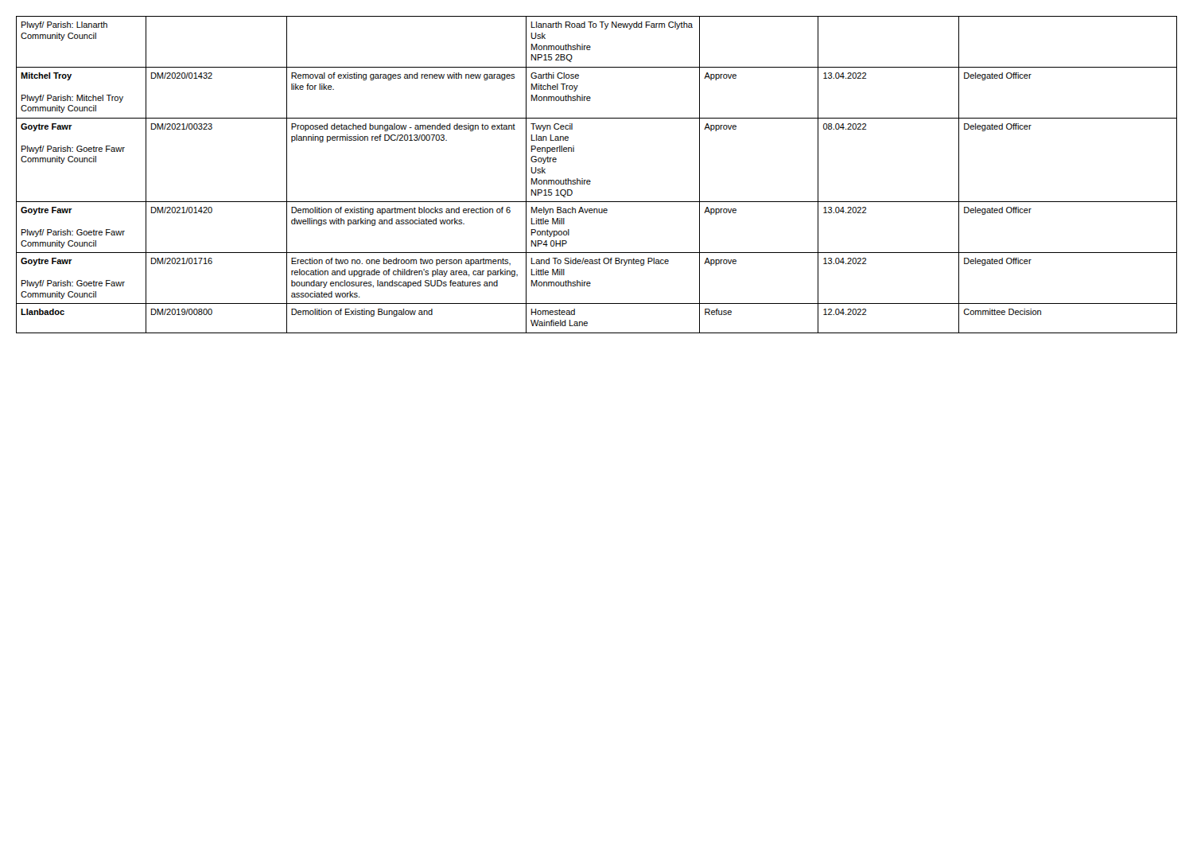| Plwyf/ Parish: Llanarth Community Council | | | Llanarth Road To Ty Newydd Farm Clytha Usk Monmouthshire NP15 2BQ | | | |
| Mitchel Troy Plwyf/ Parish: Mitchel Troy Community Council | DM/2020/01432 | Removal of existing garages and renew with new garages like for like. | Garthi Close Mitchel Troy Monmouthshire | Approve | 13.04.2022 | Delegated Officer |
| Goytre Fawr Plwyf/ Parish: Goetre Fawr Community Council | DM/2021/00323 | Proposed detached bungalow - amended design to extant planning permission ref DC/2013/00703. | Twyn Cecil Llan Lane Penperlleni Goytre Usk Monmouthshire NP15 1QD | Approve | 08.04.2022 | Delegated Officer |
| Goytre Fawr Plwyf/ Parish: Goetre Fawr Community Council | DM/2021/01420 | Demolition of existing apartment blocks and erection of 6 dwellings with parking and associated works. | Melyn Bach Avenue Little Mill Pontypool NP4 0HP | Approve | 13.04.2022 | Delegated Officer |
| Goytre Fawr Plwyf/ Parish: Goetre Fawr Community Council | DM/2021/01716 | Erection of two no. one bedroom two person apartments, relocation and upgrade of children's play area, car parking, boundary enclosures, landscaped SUDs features and associated works. | Land To Side/east Of Brynteg Place Little Mill Monmouthshire | Approve | 13.04.2022 | Delegated Officer |
| Llanbadoc | DM/2019/00800 | Demolition of Existing Bungalow and | Homestead Wainfield Lane | Refuse | 12.04.2022 | Committee Decision |